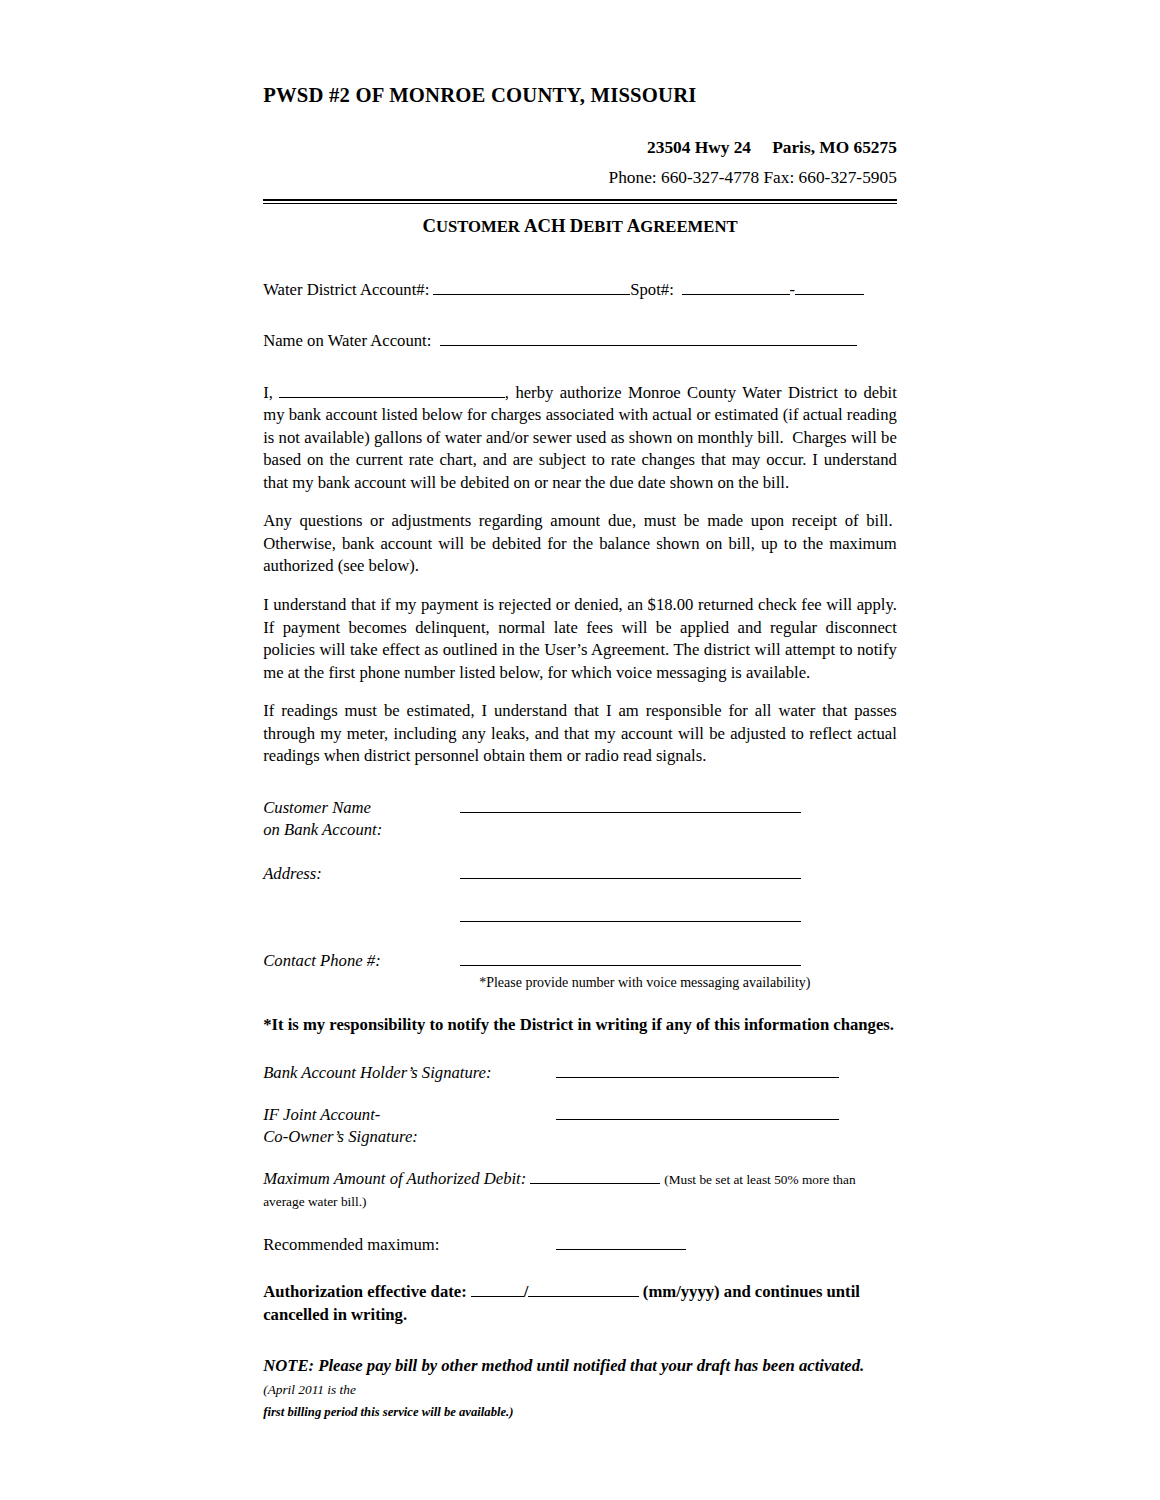PWSD #2 OF MONROE COUNTY, MISSOURI
23504 Hwy 24 Paris, MO 65275
Phone: 660-327-4778 Fax: 660-327-5905
CUSTOMER ACH DEBIT AGREEMENT
Water District Account#: Spot#: -
Name on Water Account:
I, , herby authorize Monroe County Water District to debit my bank account listed below for charges associated with actual or estimated (if actual reading is not available) gallons of water and/or sewer used as shown on monthly bill. Charges will be based on the current rate chart, and are subject to rate changes that may occur. I understand that my bank account will be debited on or near the due date shown on the bill.
Any questions or adjustments regarding amount due, must be made upon receipt of bill. Otherwise, bank account will be debited for the balance shown on bill, up to the maximum authorized (see below).
I understand that if my payment is rejected or denied, an $18.00 returned check fee will apply. If payment becomes delinquent, normal late fees will be applied and regular disconnect policies will take effect as outlined in the User’s Agreement. The district will attempt to notify me at the first phone number listed below, for which voice messaging is available.
If readings must be estimated, I understand that I am responsible for all water that passes through my meter, including any leaks, and that my account will be adjusted to reflect actual readings when district personnel obtain them or radio read signals.
Customer Nameon Bank Account:
Address:
Contact Phone #:
*Please provide number with voice messaging availability)
*It is my responsibility to notify the District in writing if any of this information changes.
Bank Account Holder’s Signature:
IF Joint Account-Co-Owner’s Signature:
Maximum Amount of Authorized Debit: (Must be set at least 50% more than average water bill.)
Recommended maximum:
Authorization effective date: / (mm/yyyy) and continues until cancelled in writing.
NOTE: Please pay bill by other method until notified that your draft has been activated. (April 2011 is the
first billing period this service will be available.)